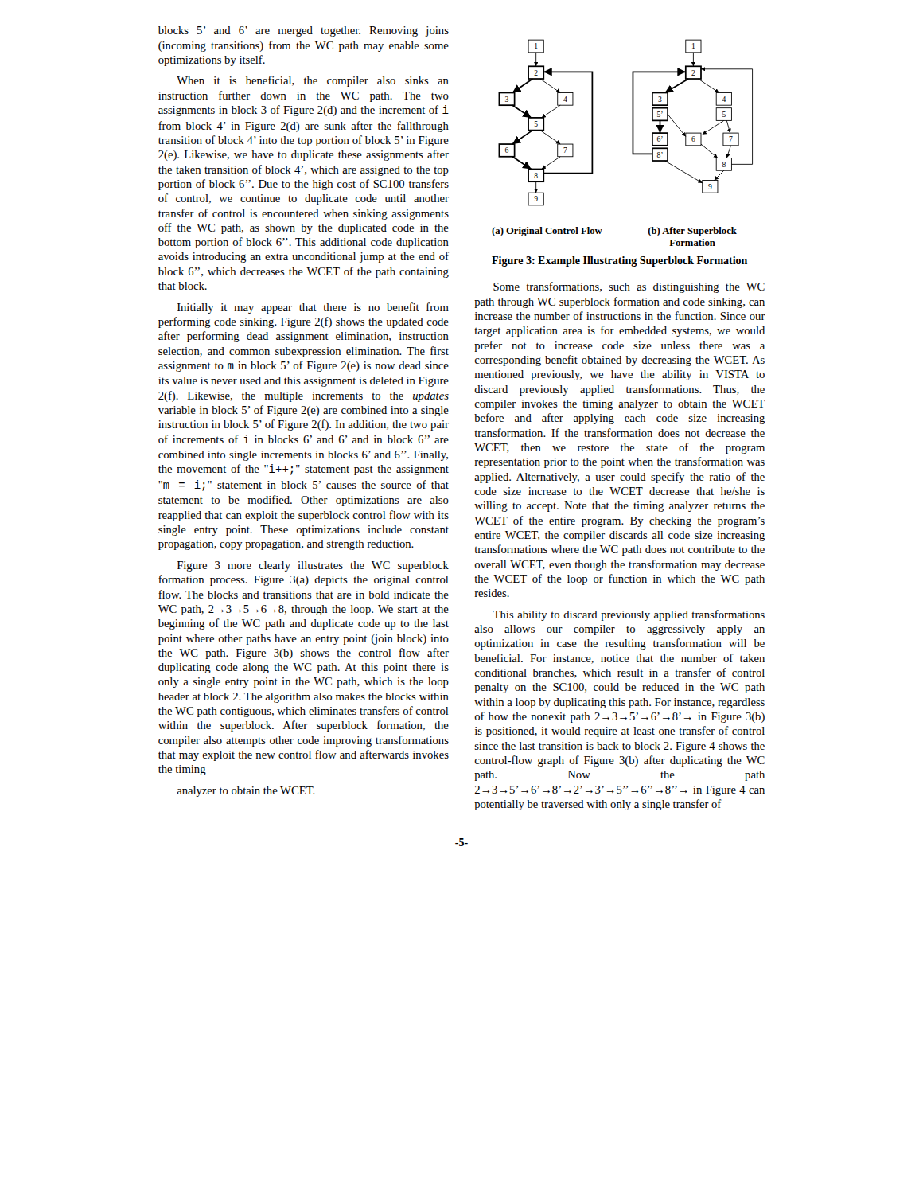blocks 5’ and 6’ are merged together. Removing joins (incoming transitions) from the WC path may enable some optimizations by itself.
When it is beneficial, the compiler also sinks an instruction further down in the WC path. The two assignments in block 3 of Figure 2(d) and the increment of i from block 4’ in Figure 2(d) are sunk after the fallthrough transition of block 4’ into the top portion of block 5’ in Figure 2(e). Likewise, we have to duplicate these assignments after the taken transition of block 4’, which are assigned to the top portion of block 6’’. Due to the high cost of SC100 transfers of control, we continue to duplicate code until another transfer of control is encountered when sinking assignments off the WC path, as shown by the duplicated code in the bottom portion of block 6’’. This additional code duplication avoids introducing an extra unconditional jump at the end of block 6’’, which decreases the WCET of the path containing that block.
Initially it may appear that there is no benefit from performing code sinking. Figure 2(f) shows the updated code after performing dead assignment elimination, instruction selection, and common subexpression elimination. The first assignment to m in block 5’ of Figure 2(e) is now dead since its value is never used and this assignment is deleted in Figure 2(f). Likewise, the multiple increments to the updates variable in block 5’ of Figure 2(e) are combined into a single instruction in block 5’ of Figure 2(f). In addition, the two pair of increments of i in blocks 6’ and 6’ and in block 6’’ are combined into single increments in blocks 6’ and 6’’. Finally, the movement of the "i++;" statement past the assignment "m = i;" statement in block 5’ causes the source of that statement to be modified. Other optimizations are also reapplied that can exploit the superblock control flow with its single entry point. These optimizations include constant propagation, copy propagation, and strength reduction.
Figure 3 more clearly illustrates the WC superblock formation process. Figure 3(a) depicts the original control flow. The blocks and transitions that are in bold indicate the WC path, 2→3→5→6→8, through the loop. We start at the beginning of the WC path and duplicate code up to the last point where other paths have an entry point (join block) into the WC path. Figure 3(b) shows the control flow after duplicating code along the WC path. At this point there is only a single entry point in the WC path, which is the loop header at block 2. The algorithm also makes the blocks within the WC path contiguous, which eliminates transfers of control within the superblock. After superblock formation, the compiler also attempts other code improving transformations that may exploit the new control flow and afterwards invokes the timing
analyzer to obtain the WCET.
1 2 3 4 5 6 7 8 9 1 2 3 5’ 4 5 6’ 8’ 6 7 8 9
(a) Original Control Flow (b) After Superblock
Formation
Figure 3: Example Illustrating Superblock Formation
Some transformations, such as distinguishing the WC path through WC superblock formation and code sinking, can increase the number of instructions in the function. Since our target application area is for embedded systems, we would prefer not to increase code size unless there was a corresponding benefit obtained by decreasing the WCET. As mentioned previously, we have the ability in VISTA to discard previously applied transformations. Thus, the compiler invokes the timing analyzer to obtain the WCET before and after applying each code size increasing transformation. If the transformation does not decrease the WCET, then we restore the state of the program representation prior to the point when the transformation was applied. Alternatively, a user could specify the ratio of the code size increase to the WCET decrease that he/she is willing to accept. Note that the timing analyzer returns the WCET of the entire program. By checking the program’s entire WCET, the compiler discards all code size increasing transformations where the WC path does not contribute to the overall WCET, even though the transformation may decrease the WCET of the loop or function in which the WC path resides.
This ability to discard previously applied transformations also allows our compiler to aggressively apply an optimization in case the resulting transformation will be beneficial. For instance, notice that the number of taken conditional branches, which result in a transfer of control penalty on the SC100, could be reduced in the WC path within a loop by duplicating this path. For instance, regardless of how the nonexit path 2→3→5’→6’→8’→ in Figure 3(b) is positioned, it would require at least one transfer of control since the last transition is back to block 2. Figure 4 shows the control-flow graph of Figure 3(b) after duplicating the WC path. Now the path 2→3→5’→6’→8’→2’→3’→5’’→6’’→8’’→ in Figure 4 can potentially be traversed with only a single transfer of
-5-